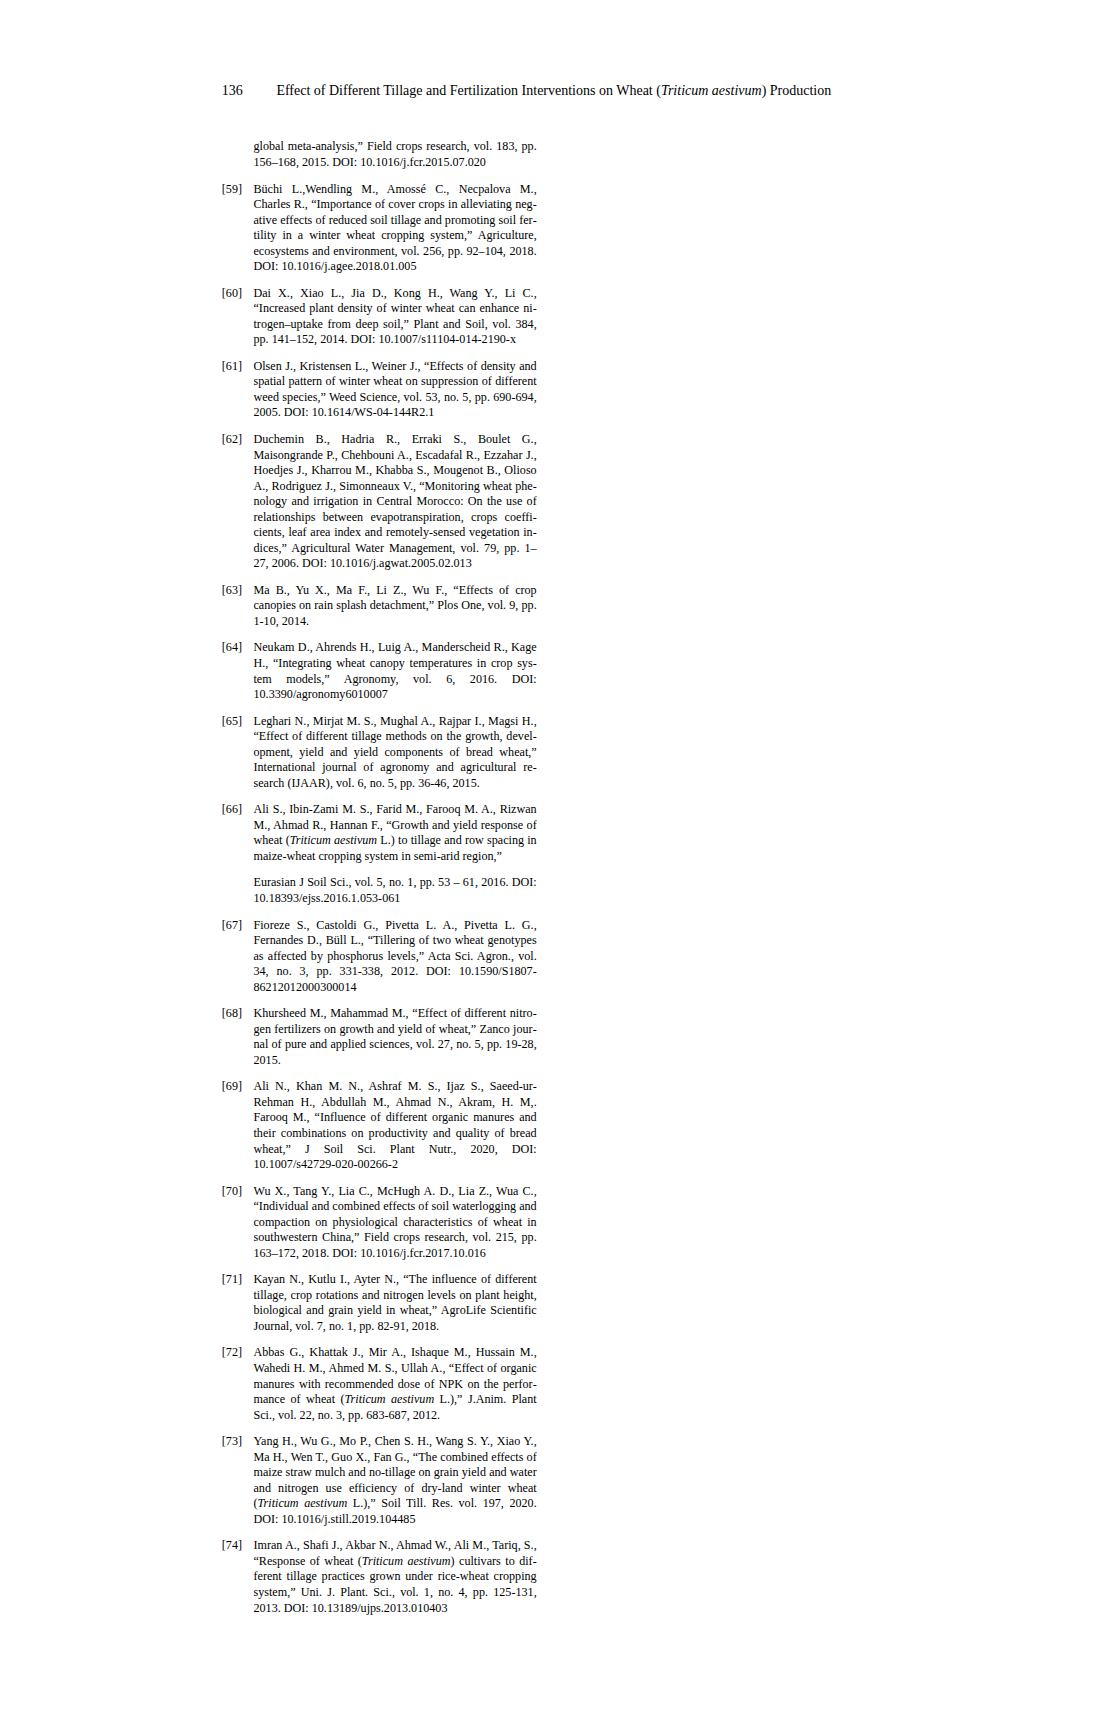136 Effect of Different Tillage and Fertilization Interventions on Wheat (Triticum aestivum) Production
global meta-analysis,” Field crops research, vol. 183, pp. 156–168, 2015. DOI: 10.1016/j.fcr.2015.07.020
[59] Büchi L.,Wendling M., Amossé C., Necpalova M., Charles R., “Importance of cover crops in alleviating negative effects of reduced soil tillage and promoting soil fertility in a winter wheat cropping system,” Agriculture, ecosystems and environment, vol. 256, pp. 92–104, 2018. DOI: 10.1016/j.agee.2018.01.005
[60] Dai X., Xiao L., Jia D., Kong H., Wang Y., Li C., “Increased plant density of winter wheat can enhance nitrogen–uptake from deep soil,” Plant and Soil, vol. 384, pp. 141–152, 2014. DOI: 10.1007/s11104-014-2190-x
[61] Olsen J., Kristensen L., Weiner J., “Effects of density and spatial pattern of winter wheat on suppression of different weed species,” Weed Science, vol. 53, no. 5, pp. 690-694, 2005. DOI: 10.1614/WS-04-144R2.1
[62] Duchemin B., Hadria R., Erraki S., Boulet G., Maisongrande P., Chehbouni A., Escadafal R., Ezzahar J., Hoedjes J., Kharrou M., Khabba S., Mougenot B., Olioso A., Rodriguez J., Simonneaux V., “Monitoring wheat phenology and irrigation in Central Morocco: On the use of relationships between evapotranspiration, crops coefficients, leaf area index and remotely-sensed vegetation indices,” Agricultural Water Management, vol. 79, pp. 1–27, 2006. DOI: 10.1016/j.agwat.2005.02.013
[63] Ma B., Yu X., Ma F., Li Z., Wu F., “Effects of crop canopies on rain splash detachment,” Plos One, vol. 9, pp. 1-10, 2014.
[64] Neukam D., Ahrends H., Luig A., Manderscheid R., Kage H., “Integrating wheat canopy temperatures in crop system models,” Agronomy, vol. 6, 2016. DOI: 10.3390/agronomy6010007
[65] Leghari N., Mirjat M. S., Mughal A., Rajpar I., Magsi H., “Effect of different tillage methods on the growth, development, yield and yield components of bread wheat,” International journal of agronomy and agricultural research (IJAAR), vol. 6, no. 5, pp. 36-46, 2015.
[66] Ali S., Ibin-Zami M. S., Farid M., Farooq M. A., Rizwan M., Ahmad R., Hannan F., “Growth and yield response of wheat (Triticum aestivum L.) to tillage and row spacing in maize-wheat cropping system in semi-arid region,”
Eurasian J Soil Sci., vol. 5, no. 1, pp. 53 – 61, 2016. DOI: 10.18393/ejss.2016.1.053-061
[67] Fioreze S., Castoldi G., Pivetta L. A., Pivetta L. G., Fernandes D., Büll L., “Tillering of two wheat genotypes as affected by phosphorus levels,” Acta Sci. Agron., vol. 34, no. 3, pp. 331-338, 2012. DOI: 10.1590/S1807-86212012000300014
[68] Khursheed M., Mahammad M., “Effect of different nitrogen fertilizers on growth and yield of wheat,” Zanco journal of pure and applied sciences, vol. 27, no. 5, pp. 19-28, 2015.
[69] Ali N., Khan M. N., Ashraf M. S., Ijaz S., Saeed-ur-Rehman H., Abdullah M., Ahmad N., Akram, H. M,. Farooq M., “Influence of different organic manures and their combinations on productivity and quality of bread wheat,” J Soil Sci. Plant Nutr., 2020, DOI: 10.1007/s42729-020-00266-2
[70] Wu X., Tang Y., Lia C., McHugh A. D., Lia Z., Wua C., “Individual and combined effects of soil waterlogging and compaction on physiological characteristics of wheat in southwestern China,” Field crops research, vol. 215, pp. 163–172, 2018. DOI: 10.1016/j.fcr.2017.10.016
[71] Kayan N., Kutlu I., Ayter N., “The influence of different tillage, crop rotations and nitrogen levels on plant height, biological and grain yield in wheat,” AgroLife Scientific Journal, vol. 7, no. 1, pp. 82-91, 2018.
[72] Abbas G., Khattak J., Mir A., Ishaque M., Hussain M., Wahedi H. M., Ahmed M. S., Ullah A., “Effect of organic manures with recommended dose of NPK on the performance of wheat (Triticum aestivum L.),” J.Anim. Plant Sci., vol. 22, no. 3, pp. 683-687, 2012.
[73] Yang H., Wu G., Mo P., Chen S. H., Wang S. Y., Xiao Y., Ma H., Wen T., Guo X., Fan G., “The combined effects of maize straw mulch and no-tillage on grain yield and water and nitrogen use efficiency of dry-land winter wheat (Triticum aestivum L.),” Soil Till. Res. vol. 197, 2020. DOI: 10.1016/j.still.2019.104485
[74] Imran A., Shafi J., Akbar N., Ahmad W., Ali M., Tariq, S., “Response of wheat (Triticum aestivum) cultivars to different tillage practices grown under rice-wheat cropping system,” Uni. J. Plant. Sci., vol. 1, no. 4, pp. 125-131, 2013. DOI: 10.13189/ujps.2013.010403